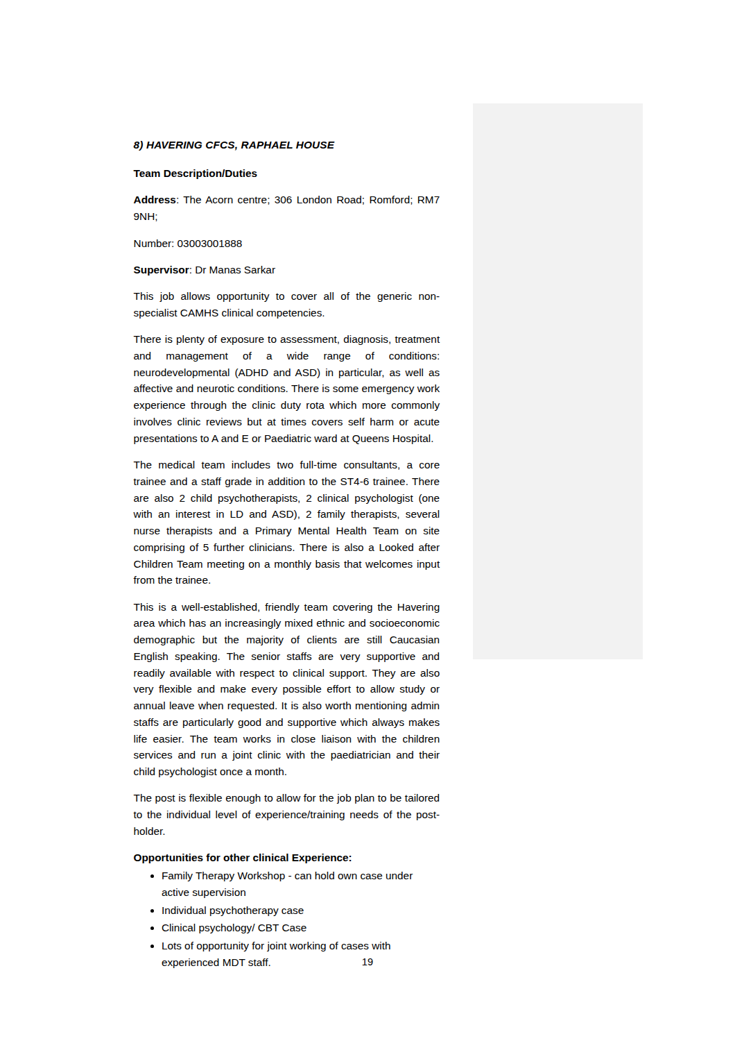8) HAVERING CFCS, RAPHAEL HOUSE
Team Description/Duties
Address: The Acorn centre; 306 London Road; Romford; RM7 9NH;
Number: 03003001888
Supervisor: Dr Manas Sarkar
This job allows opportunity to cover all of the generic non-specialist CAMHS clinical competencies.
There is plenty of exposure to assessment, diagnosis, treatment and management of a wide range of conditions: neurodevelopmental (ADHD and ASD) in particular, as well as affective and neurotic conditions. There is some emergency work experience through the clinic duty rota which more commonly involves clinic reviews but at times covers self harm or acute presentations to A and E or Paediatric ward at Queens Hospital.
The medical team includes two full-time consultants, a core trainee and a staff grade in addition to the ST4-6 trainee. There are also 2 child psychotherapists, 2 clinical psychologist (one with an interest in LD and ASD), 2 family therapists, several nurse therapists and a Primary Mental Health Team on site comprising of 5 further clinicians. There is also a Looked after Children Team meeting on a monthly basis that welcomes input from the trainee.
This is a well-established, friendly team covering the Havering area which has an increasingly mixed ethnic and socioeconomic demographic but the majority of clients are still Caucasian English speaking. The senior staffs are very supportive and readily available with respect to clinical support. They are also very flexible and make every possible effort to allow study or annual leave when requested. It is also worth mentioning admin staffs are particularly good and supportive which always makes life easier. The team works in close liaison with the children services and run a joint clinic with the paediatrician and their child psychologist once a month.
The post is flexible enough to allow for the job plan to be tailored to the individual level of experience/training needs of the post-holder.
Opportunities for other clinical Experience:
Family Therapy Workshop - can hold own case under active supervision
Individual psychotherapy case
Clinical psychology/ CBT Case
Lots of opportunity for joint working of cases with experienced MDT staff.
19